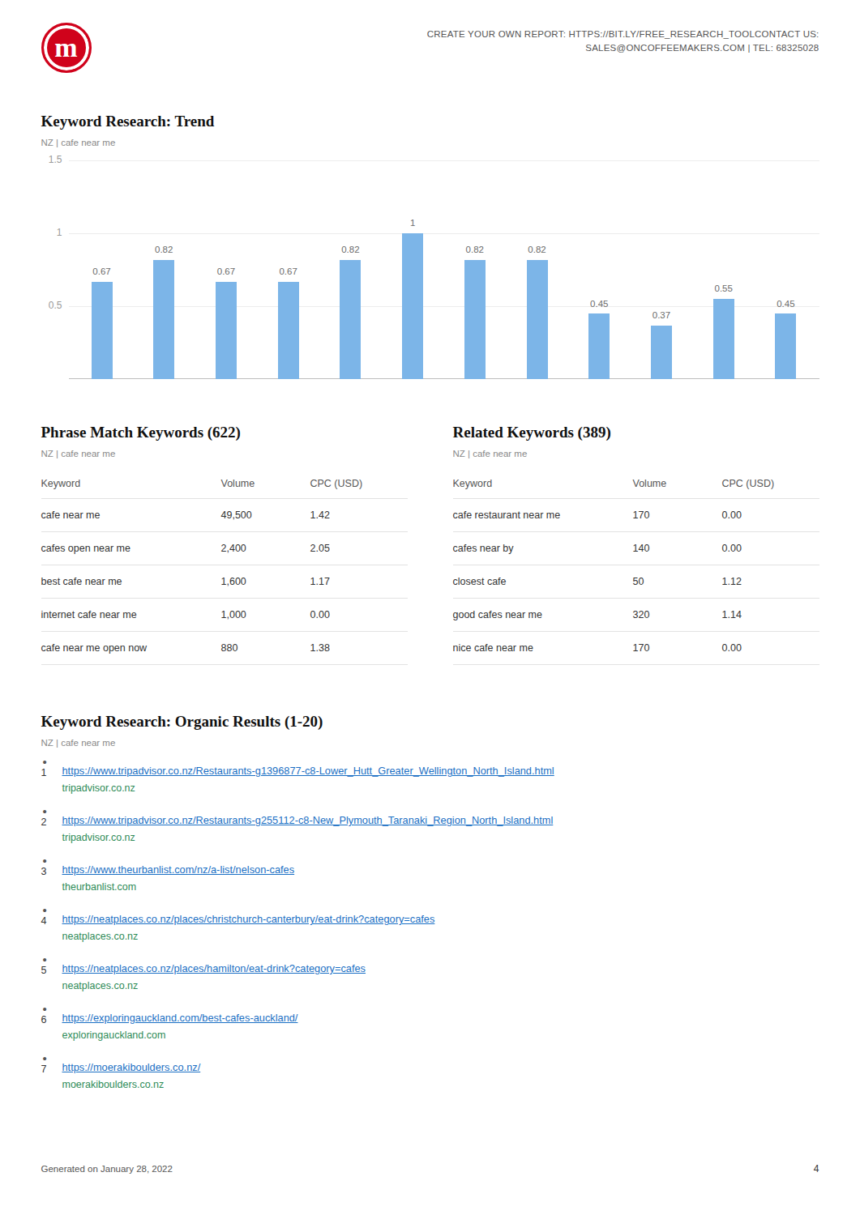CREATE YOUR OWN REPORT: HTTPS://BIT.LY/FREE_RESEARCH_TOOLCONTACT US:
SALES@ONCOFFEEMAKERS.COM | TEL: 68325028
Keyword Research: Trend
NZ | cafe near me
1.5 1 0.5
0.67
0.82
0.67
0.67
0.82
1
0.82
0.82
0.45
0.37
0.55
0.45
Phrase Match Keywords (622)
NZ | cafe near me
| Keyword | Volume | CPC (USD) |
| --- | --- | --- |
| cafe near me | 49,500 | 1.42 |
| cafes open near me | 2,400 | 2.05 |
| best cafe near me | 1,600 | 1.17 |
| internet cafe near me | 1,000 | 0.00 |
| cafe near me open now | 880 | 1.38 |
Related Keywords (389)
NZ | cafe near me
| Keyword | Volume | CPC (USD) |
| --- | --- | --- |
| cafe restaurant near me | 170 | 0.00 |
| cafes near by | 140 | 0.00 |
| closest cafe | 50 | 1.12 |
| good cafes near me | 320 | 1.14 |
| nice cafe near me | 170 | 0.00 |
Keyword Research: Organic Results (1-20)
NZ | cafe near me
1 https://www.tripadvisor.co.nz/Restaurants-g1396877-c8-Lower_Hutt_Greater_Wellington_North_Island.html tripadvisor.co.nz
2 https://www.tripadvisor.co.nz/Restaurants-g255112-c8-New_Plymouth_Taranaki_Region_North_Island.html tripadvisor.co.nz
3 https://www.theurbanlist.com/nz/a-list/nelson-cafes theurbanlist.com
4 https://neatplaces.co.nz/places/christchurch-canterbury/eat-drink?category=cafes neatplaces.co.nz
5 https://neatplaces.co.nz/places/hamilton/eat-drink?category=cafes neatplaces.co.nz
6 https://exploringauckland.com/best-cafes-auckland/ exploringauckland.com
7 https://moerakiboulders.co.nz/ moerakiboulders.co.nz
Generated on January 28, 2022
4